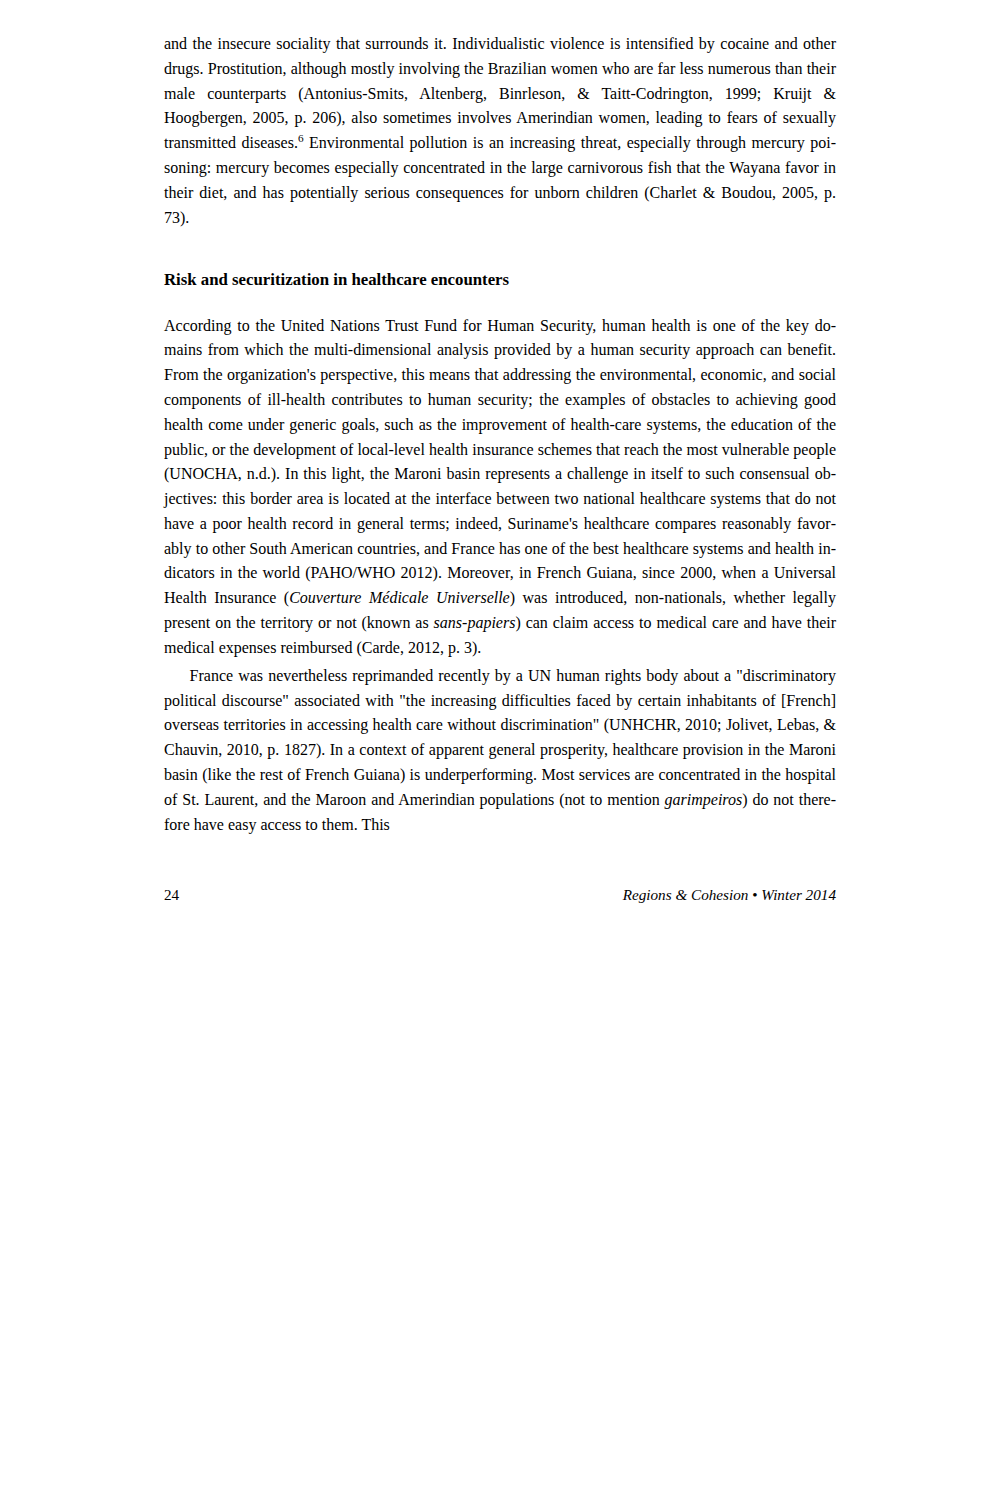and the insecure sociality that surrounds it. Individualistic violence is intensified by cocaine and other drugs. Prostitution, although mostly involving the Brazilian women who are far less numerous than their male counterparts (Antonius-Smits, Altenberg, Binrleson, & Taitt-Codrington, 1999; Kruijt & Hoogbergen, 2005, p. 206), also sometimes involves Amerindian women, leading to fears of sexually transmitted diseases.6 Environmental pollution is an increasing threat, especially through mercury poisoning: mercury becomes especially concentrated in the large carnivorous fish that the Wayana favor in their diet, and has potentially serious consequences for unborn children (Charlet & Boudou, 2005, p. 73).
Risk and securitization in healthcare encounters
According to the United Nations Trust Fund for Human Security, human health is one of the key domains from which the multi-dimensional analysis provided by a human security approach can benefit. From the organization's perspective, this means that addressing the environmental, economic, and social components of ill-health contributes to human security; the examples of obstacles to achieving good health come under generic goals, such as the improvement of health-care systems, the education of the public, or the development of local-level health insurance schemes that reach the most vulnerable people (UNOCHA, n.d.). In this light, the Maroni basin represents a challenge in itself to such consensual objectives: this border area is located at the interface between two national healthcare systems that do not have a poor health record in general terms; indeed, Suriname's healthcare compares reasonably favorably to other South American countries, and France has one of the best healthcare systems and health indicators in the world (PAHO/WHO 2012). Moreover, in French Guiana, since 2000, when a Universal Health Insurance (Couverture Médicale Universelle) was introduced, non-nationals, whether legally present on the territory or not (known as sans-papiers) can claim access to medical care and have their medical expenses reimbursed (Carde, 2012, p. 3).
France was nevertheless reprimanded recently by a UN human rights body about a "discriminatory political discourse" associated with "the increasing difficulties faced by certain inhabitants of [French] overseas territories in accessing health care without discrimination" (UNHCHR, 2010; Jolivet, Lebas, & Chauvin, 2010, p. 1827). In a context of apparent general prosperity, healthcare provision in the Maroni basin (like the rest of French Guiana) is underperforming. Most services are concentrated in the hospital of St. Laurent, and the Maroon and Amerindian populations (not to mention garimpeiros) do not therefore have easy access to them. This
24 Regions & Cohesion • Winter 2014